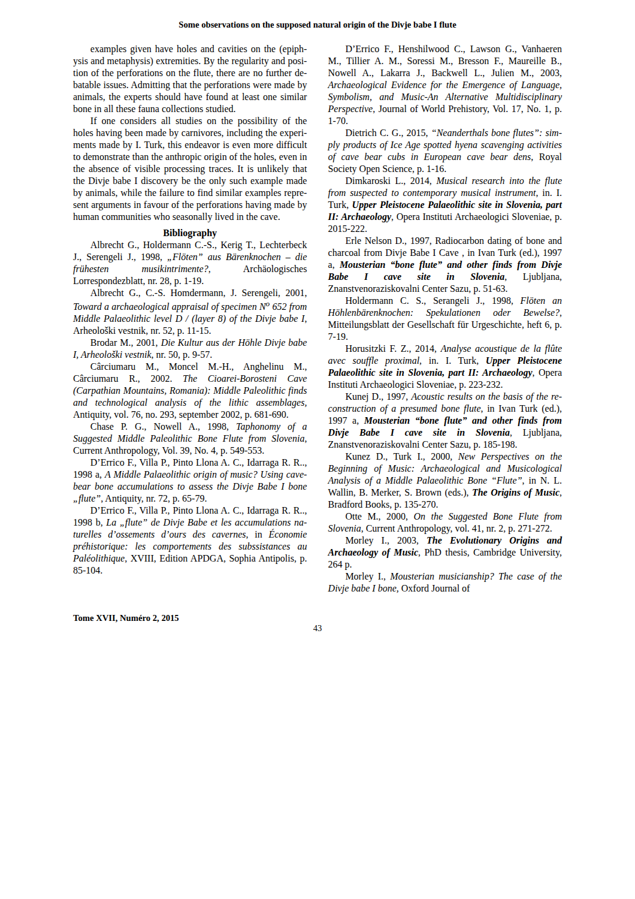Some observations on the supposed natural origin of the Divje babe I flute
examples given have holes and cavities on the (epiphysis and metaphysis) extremities. By the regularity and position of the perforations on the flute, there are no further debatable issues. Admitting that the perforations were made by animals, the experts should have found at least one similar bone in all these fauna collections studied.
If one considers all studies on the possibility of the holes having been made by carnivores, including the experiments made by I. Turk, this endeavor is even more difficult to demonstrate than the anthropic origin of the holes, even in the absence of visible processing traces. It is unlikely that the Divje babe I discovery be the only such example made by animals, while the failure to find similar examples represent arguments in favour of the perforations having made by human communities who seasonally lived in the cave.
Bibliography
Albrecht G., Holdermann C.-S., Kerig T., Lechterbeck J., Serengeli J., 1998, „Flöten” aus Bärenknochen – die frühesten musikintrimente?, Archäologisches Lorrespondezblatt, nr. 28, p. 1-19.
Albrecht G., C.-S. Homdermann, J. Serengeli, 2001, Toward a archaeological appraisal of specimen No 652 from Middle Palaeolithic level D / (layer 8) of the Divje babe I, Arheološki vestnik, nr. 52, p. 11-15.
Brodar M., 2001, Die Kultur aus der Höhle Divje babe I, Arheološki vestnik, nr. 50, p. 9-57.
Cârciumaru M., Moncel M.-H., Anghelinu M., Cârciumaru R., 2002. The Cioarei-Borosteni Cave (Carpathian Mountains, Romania): Middle Paleolithic finds and technological analysis of the lithic assemblages, Antiquity, vol. 76, no. 293, september 2002, p. 681-690.
Chase P. G., Nowell A., 1998, Taphonomy of a Suggested Middle Paleolithic Bone Flute from Slovenia, Current Anthropology, Vol. 39, No. 4, p. 549-553.
D’Errico F., Villa P., Pinto Llona A. C., Idarraga R. R.., 1998 a, A Middle Palaeolithic origin of music? Using cave-bear bone accumulations to assess the Divje Babe I bone „flute”, Antiquity, nr. 72, p. 65-79.
D’Errico F., Villa P., Pinto Llona A. C., Idarraga R. R.., 1998 b, La „flute” de Divje Babe et les accumulations naturelles d’ossements d’ours des cavernes, in Économie préhistorique: les comportements des subssistances au Paléolithique, XVIII, Edition APDGA, Sophia Antipolis, p. 85-104.
D’Errico F., Henshilwood C., Lawson G., Vanhaeren M., Tillier A. M., Soressi M., Bresson F., Maureille B., Nowell A., Lakarra J., Backwell L., Julien M., 2003, Archaeological Evidence for the Emergence of Language, Symbolism, and Music-An Alternative Multidisciplinary Perspective, Journal of World Prehistory, Vol. 17, No. 1, p. 1-70.
Dietrich C. G., 2015, “Neanderthals bone flutes”: simply products of Ice Age spotted hyena scavenging activities of cave bear cubs in European cave bear dens, Royal Society Open Science, p. 1-16.
Dimkaroski L., 2014, Musical research into the flute from suspected to contemporary musical instrument, in. I. Turk, Upper Pleistocene Palaeolithic site in Slovenia, part II: Archaeology, Opera Instituti Archaeologici Sloveniae, p. 2015-222.
Erle Nelson D., 1997, Radiocarbon dating of bone and charcoal from Divje Babe I Cave , in Ivan Turk (ed.), 1997 a, Mousterian “bone flute” and other finds from Divje Babe I cave site in Slovenia, Ljubljana, Znanstvenoraziskovalni Center Sazu, p. 51-63.
Holdermann C. S., Serangeli J., 1998, Flöten an Höhlenbärenknochen: Spekulationen oder Bewelse?, Mitteilungsblatt der Gesellschaft für Urgeschichte, heft 6, p. 7-19.
Horusitzki F. Z., 2014, Analyse acoustique de la flûte avec souffle proximal, in. I. Turk, Upper Pleistocene Palaeolithic site in Slovenia, part II: Archaeology, Opera Instituti Archaeologici Sloveniae, p. 223-232.
Kunej D., 1997, Acoustic results on the basis of the reconstruction of a presumed bone flute, in Ivan Turk (ed.), 1997 a, Mousterian “bone flute” and other finds from Divje Babe I cave site in Slovenia, Ljubljana, Znanstvenoraziskovalni Center Sazu, p. 185-198.
Kunez D., Turk I., 2000, New Perspectives on the Beginning of Music: Archaeological and Musicological Analysis of a Middle Palaeolithic Bone “Flute”, in N. L. Wallin, B. Merker, S. Brown (eds.), The Origins of Music, Bradford Books, p. 135-270.
Otte M., 2000, On the Suggested Bone Flute from Slovenia, Current Anthropology, vol. 41, nr. 2, p. 271-272.
Morley I., 2003, The Evolutionary Origins and Archaeology of Music, PhD thesis, Cambridge University, 264 p.
Morley I., Mousterian musicianship? The case of the Divje babe I bone, Oxford Journal of
Tome XVII, Numéro 2, 2015 43